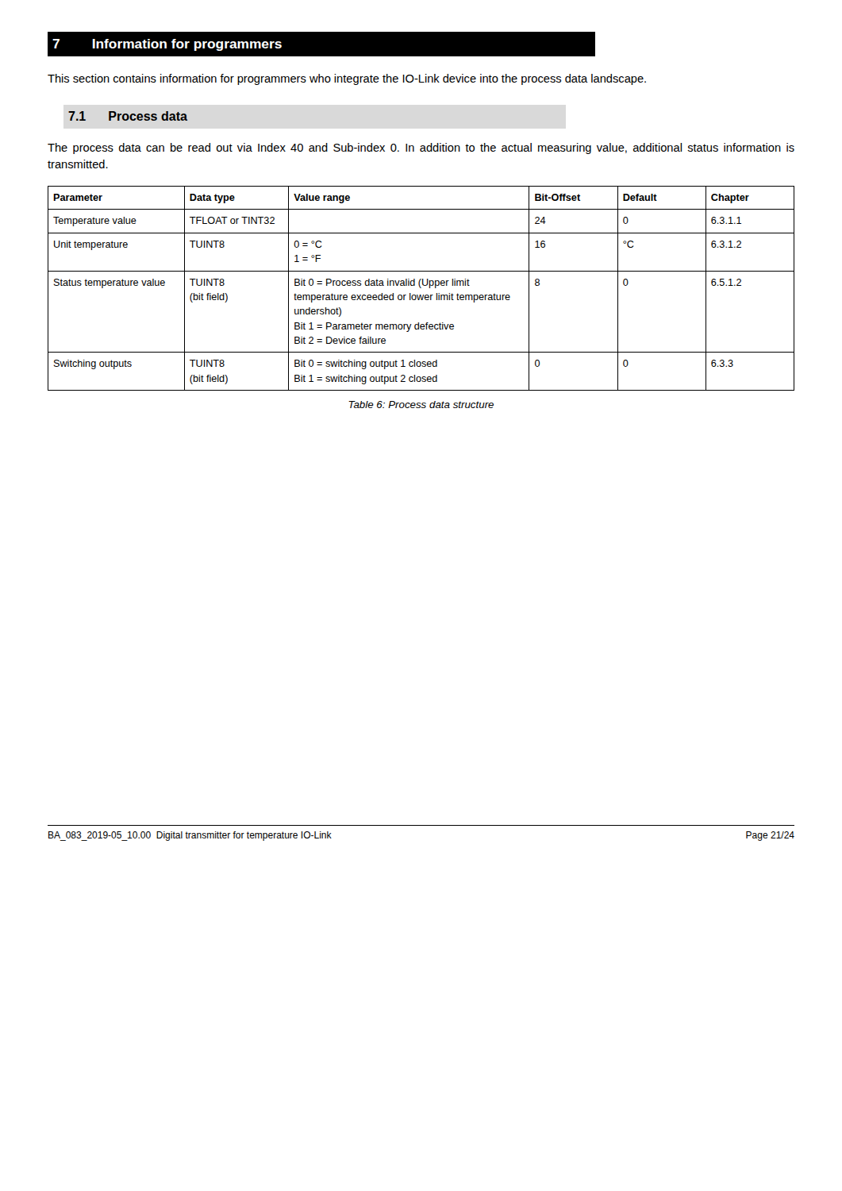7 Information for programmers
This section contains information for programmers who integrate the IO-Link device into the process data landscape.
7.1 Process data
The process data can be read out via Index 40 and Sub-index 0. In addition to the actual measuring value, additional status information is transmitted.
| Parameter | Data type | Value range | Bit-Offset | Default | Chapter |
| --- | --- | --- | --- | --- | --- |
| Temperature value | TFLOAT or TINT32 | | 24 | 0 | 6.3.1.1 |
| Unit temperature | TUINT8 | 0 = °C 1 = °F | 16 | °C | 6.3.1.2 |
| Status temperature value | TUINT8 (bit field) | Bit 0 = Process data invalid (Upper limit temperature exceeded or lower limit temperature undershot) Bit 1 = Parameter memory defective Bit 2 = Device failure | 8 | 0 | 6.5.1.2 |
| Switching outputs | TUINT8 (bit field) | Bit 0 = switching output 1 closed Bit 1 = switching output 2 closed | 0 | 0 | 6.3.3 |
Table 6: Process data structure
BA_083_2019-05_10.00 Digital transmitter for temperature IO-Link Page 21/24